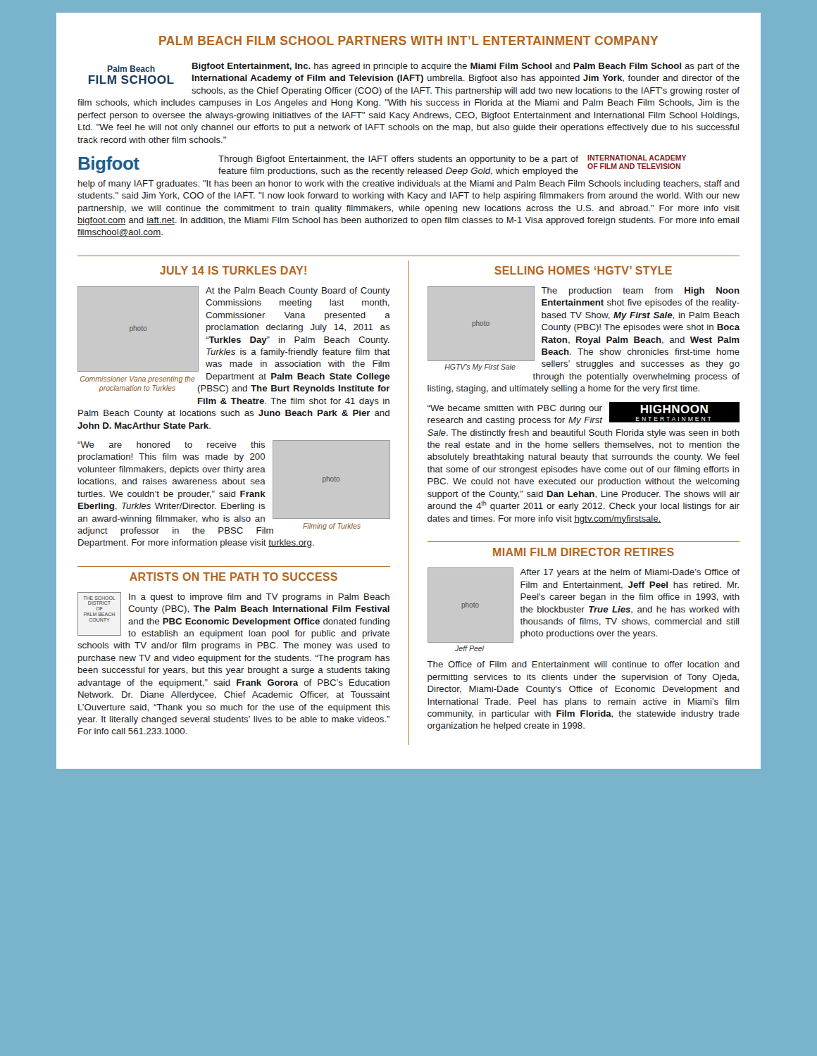Palm Beach Film School Partners with Int’l Entertainment Company
Palm Beach FILM SCHOOL
Bigfoot Entertainment, Inc. has agreed in principle to acquire the Miami Film School and Palm Beach Film School as part of the International Academy of Film and Television (IAFT) umbrella. Bigfoot also has appointed Jim York, founder and director of the schools, as the Chief Operating Officer (COO) of the IAFT. This partnership will add two new locations to the IAFT's growing roster of film schools, which includes campuses in Los Angeles and Hong Kong. "With his success in Florida at the Miami and Palm Beach Film Schools, Jim is the perfect person to oversee the always-growing initiatives of the IAFT" said Kacy Andrews, CEO, Bigfoot Entertainment and International Film School Holdings, Ltd. "We feel he will not only channel our efforts to put a network of IAFT schools on the map, but also guide their operations effectively due to his successful track record with other film schools."
Bigfoot
INTERNATIONAL ACADEMY
OF FILM AND TELEVISION
Through Bigfoot Entertainment, the IAFT offers students an opportunity to be a part of feature film productions, such as the recently released Deep Gold, which employed the help of many IAFT graduates. "It has been an honor to work with the creative individuals at the Miami and Palm Beach Film Schools including teachers, staff and students." said Jim York, COO of the IAFT. "I now look forward to working with Kacy and IAFT to help aspiring filmmakers from around the world. With our new partnership, we will continue the commitment to train quality filmmakers, while opening new locations across the U.S. and abroad." For more info visit bigfoot.com and iaft.net. In addition, the Miami Film School has been authorized to open film classes to M-1 Visa approved foreign students. For more info email filmschool@aol.com.
July 14 is Turkles Day!
photo
Commissioner Vana presenting the proclamation to Turkles
At the Palm Beach County Board of County Commissions meeting last month, Commissioner Vana presented a proclamation declaring July 14, 2011 as “Turkles Day” in Palm Beach County. Turkles is a family-friendly feature film that was made in association with the Film Department at Palm Beach State College (PBSC) and The Burt Reynolds Institute for Film & Theatre. The film shot for 41 days in Palm Beach County at locations such as Juno Beach Park & Pier and John D. MacArthur State Park.
photo
Filming of Turkles
“We are honored to receive this proclamation! This film was made by 200 volunteer filmmakers, depicts over thirty area locations, and raises awareness about sea turtles. We couldn’t be prouder,” said Frank Eberling, Turkles Writer/Director. Eberling is an award-winning filmmaker, who is also an adjunct professor in the PBSC Film Department. For more information please visit turkles.org.
Artists on the Path to Success
THE SCHOOL DISTRICT
OF
PALM BEACH COUNTY
In a quest to improve film and TV programs in Palm Beach County (PBC), The Palm Beach International Film Festival and the PBC Economic Development Office donated funding to establish an equipment loan pool for public and private schools with TV and/or film programs in PBC. The money was used to purchase new TV and video equipment for the students. “The program has been successful for years, but this year brought a surge a students taking advantage of the equipment,” said Frank Gorora of PBC’s Education Network. Dr. Diane Allerdycee, Chief Academic Officer, at Toussaint L’Ouverture said, “Thank you so much for the use of the equipment this year. It literally changed several students' lives to be able to make videos.” For info call 561.233.1000.
Selling Homes ‘HGTV’ Style
photo
HGTV's My First Sale
The production team from High Noon Entertainment shot five episodes of the reality-based TV Show, My First Sale, in Palm Beach County (PBC)! The episodes were shot in Boca Raton, Royal Palm Beach, and West Palm Beach. The show chronicles first-time home sellers’ struggles and successes as they go through the potentially overwhelming process of listing, staging, and ultimately selling a home for the very first time.
HIGHNOONENTERTAINMENT
“We became smitten with PBC during our research and casting process for My First Sale. The distinctly fresh and beautiful South Florida style was seen in both the real estate and in the home sellers themselves, not to mention the absolutely breathtaking natural beauty that surrounds the county. We feel that some of our strongest episodes have come out of our filming efforts in PBC. We could not have executed our production without the welcoming support of the County,” said Dan Lehan, Line Producer. The shows will air around the 4th quarter 2011 or early 2012. Check your local listings for air dates and times. For more info visit hgtv.com/myfirstsale.
Miami Film Director Retires
photo
Jeff Peel
After 17 years at the helm of Miami-Dade’s Office of Film and Entertainment, Jeff Peel has retired. Mr. Peel's career began in the film office in 1993, with the blockbuster True Lies, and he has worked with thousands of films, TV shows, commercial and still photo productions over the years.
The Office of Film and Entertainment will continue to offer location and permitting services to its clients under the supervision of Tony Ojeda, Director, Miami-Dade County's Office of Economic Development and International Trade. Peel has plans to remain active in Miami’s film community, in particular with Film Florida, the statewide industry trade organization he helped create in 1998.